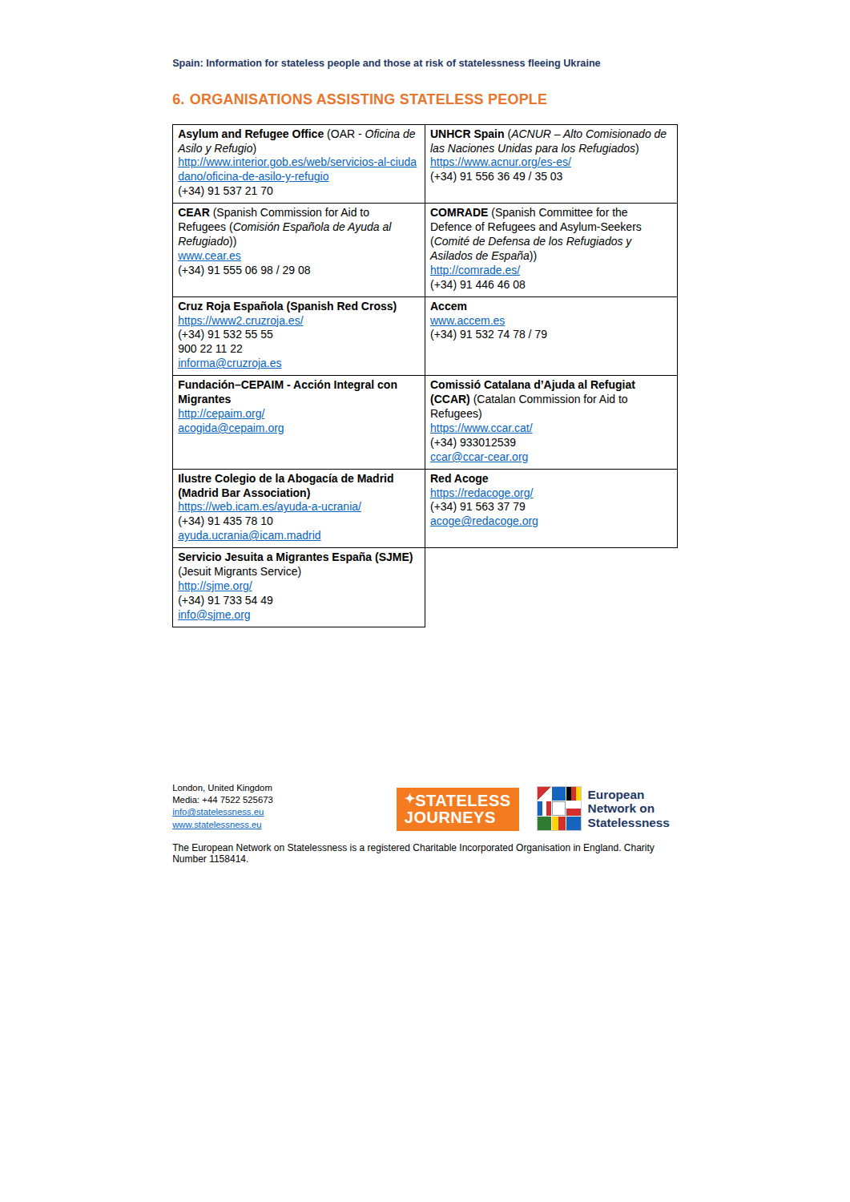Spain: Information for stateless people and those at risk of statelessness fleeing Ukraine
6. ORGANISATIONS ASSISTING STATELESS PEOPLE
| Asylum and Refugee Office (OAR - Oficina de Asilo y Refugio ) http://www.interior.gob.es/web/servicios-al-ciudadano/oficina-de-asilo-y-refugio (+34) 91 537 21 70 | UNHCR Spain ( ACNUR – Alto Comisionado de las Naciones Unidas para los Refugiados ) https://www.acnur.org/es-es/ (+34) 91 556 36 49 / 35 03 |
| CEAR (Spanish Commission for Aid to Refugees ( Comisión Española de Ayuda al Refugiado )) www.cear.es (+34) 91 555 06 98 / 29 08 | COMRADE (Spanish Committee for the Defence of Refugees and Asylum-Seekers ( Comité de Defensa de los Refugiados y Asilados de España )) http://comrade.es/ (+34) 91 446 46 08 |
| Cruz Roja Española (Spanish Red Cross) https://www2.cruzroja.es/ (+34) 91 532 55 55 900 22 11 22 informa@cruzroja.es | Accem www.accem.es (+34) 91 532 74 78 / 79 |
| Fundación–CEPAIM - Acción Integral con Migrantes http://cepaim.org/ acogida@cepaim.org | Comissió Catalana d’Ajuda al Refugiat (CCAR) (Catalan Commission for Aid to Refugees) https://www.ccar.cat/ (+34) 933012539 ccar@ccar-cear.org |
| Ilustre Colegio de la Abogacía de Madrid (Madrid Bar Association) https://web.icam.es/ayuda-a-ucrania/ (+34) 91 435 78 10 ayuda.ucrania@icam.madrid | Red Acoge https://redacoge.org/ (+34) 91 563 37 79 acoge@redacoge.org |
| Servicio Jesuita a Migrantes España (SJME) (Jesuit Migrants Service) http://sjme.org/ (+34) 91 733 54 49 info@sjme.org | |
London, United Kingdom
Media: +44 7522 525673
info@statelessness.eu
www.statelessness.eu
✦STATELESS
JOURNEYS
European
Network on
Statelessness
The European Network on Statelessness is a registered Charitable Incorporated Organisation in England. Charity Number 1158414.